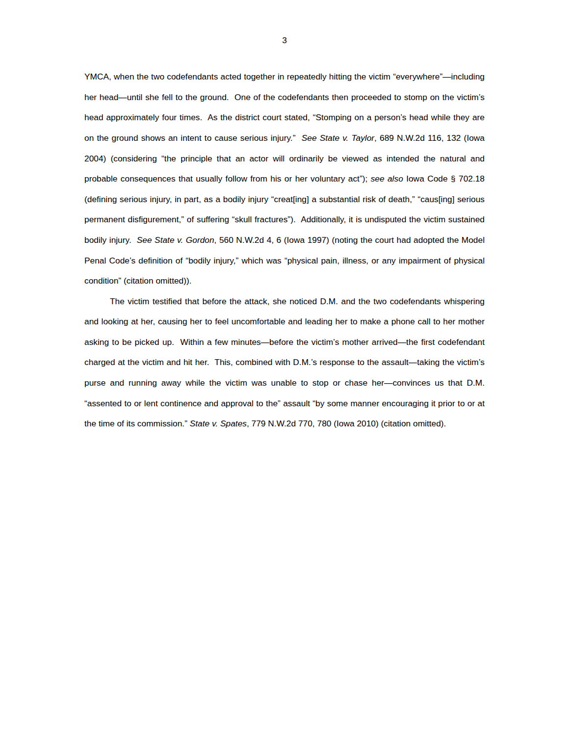3
YMCA, when the two codefendants acted together in repeatedly hitting the victim “everywhere”—including her head—until she fell to the ground. One of the codefendants then proceeded to stomp on the victim’s head approximately four times. As the district court stated, “Stomping on a person’s head while they are on the ground shows an intent to cause serious injury.” See State v. Taylor, 689 N.W.2d 116, 132 (Iowa 2004) (considering “the principle that an actor will ordinarily be viewed as intended the natural and probable consequences that usually follow from his or her voluntary act”); see also Iowa Code § 702.18 (defining serious injury, in part, as a bodily injury “creat[ing] a substantial risk of death,” “caus[ing] serious permanent disfigurement,” of suffering “skull fractures”). Additionally, it is undisputed the victim sustained bodily injury. See State v. Gordon, 560 N.W.2d 4, 6 (Iowa 1997) (noting the court had adopted the Model Penal Code’s definition of “bodily injury,” which was “physical pain, illness, or any impairment of physical condition” (citation omitted)).
The victim testified that before the attack, she noticed D.M. and the two codefendants whispering and looking at her, causing her to feel uncomfortable and leading her to make a phone call to her mother asking to be picked up. Within a few minutes—before the victim’s mother arrived—the first codefendant charged at the victim and hit her. This, combined with D.M.’s response to the assault—taking the victim’s purse and running away while the victim was unable to stop or chase her—convinces us that D.M. “assented to or lent continence and approval to the” assault “by some manner encouraging it prior to or at the time of its commission.” State v. Spates, 779 N.W.2d 770, 780 (Iowa 2010) (citation omitted).